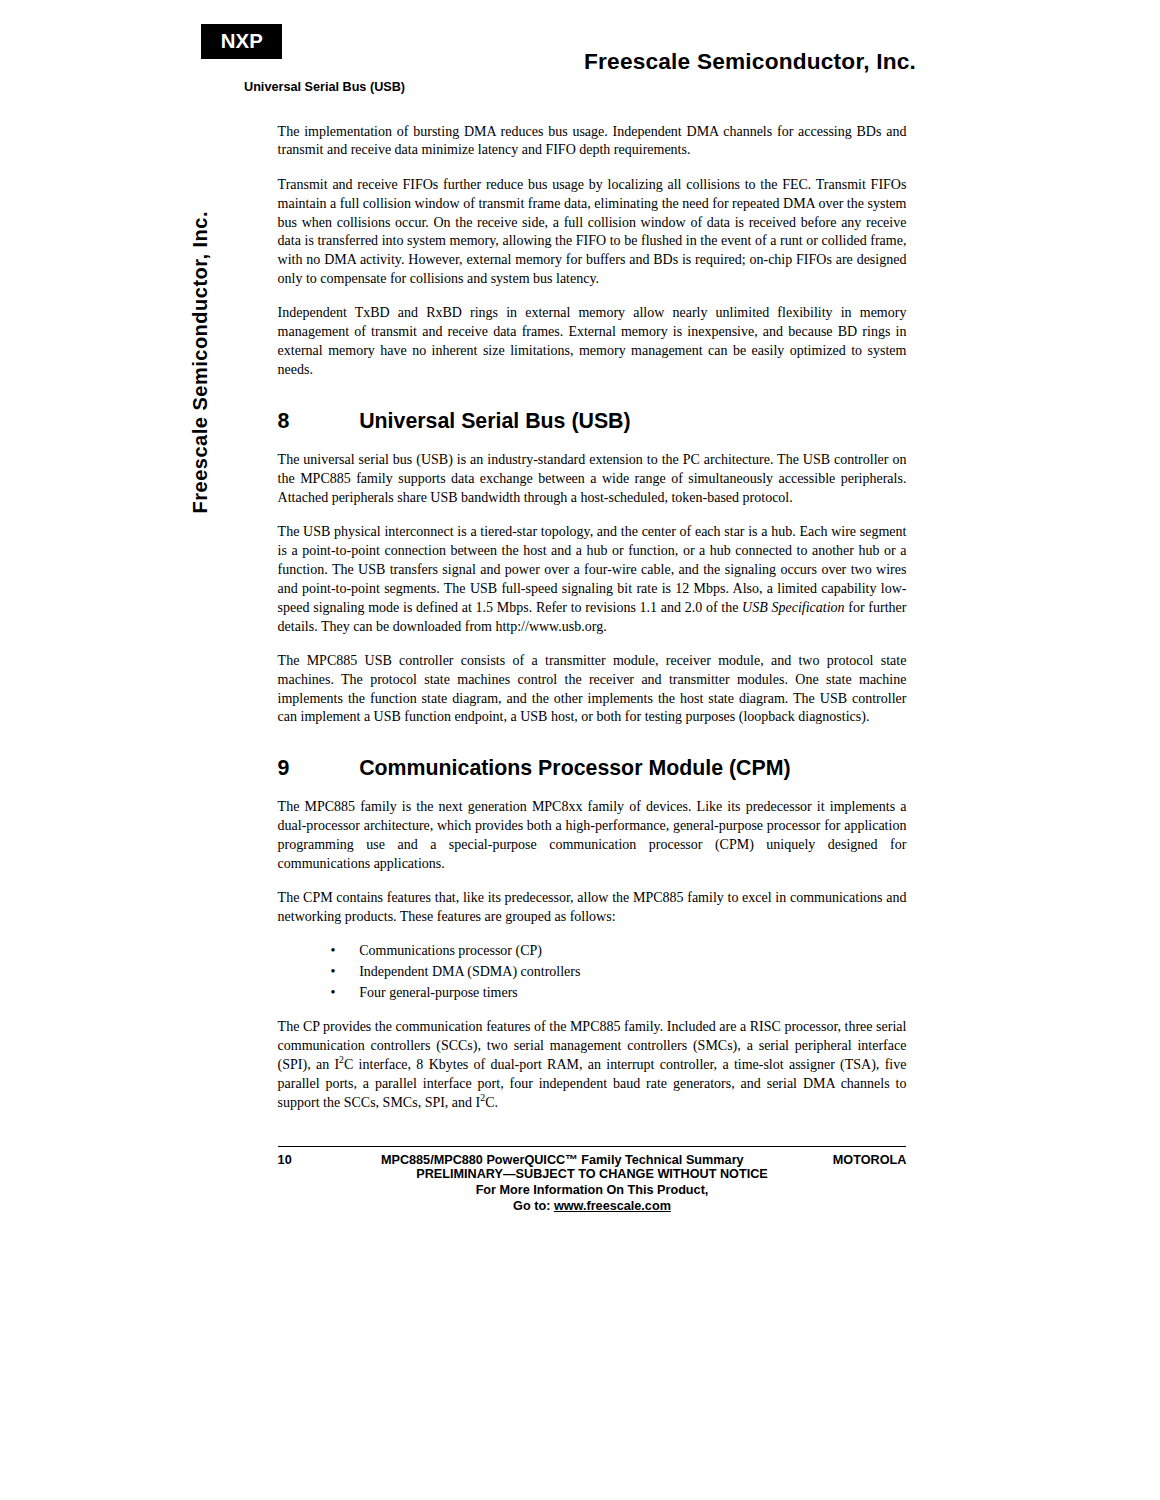NXP
Freescale Semiconductor, Inc.
Universal Serial Bus (USB)
Freescale Semiconductor, Inc.
The implementation of bursting DMA reduces bus usage. Independent DMA channels for accessing BDs and transmit and receive data minimize latency and FIFO depth requirements.
Transmit and receive FIFOs further reduce bus usage by localizing all collisions to the FEC. Transmit FIFOs maintain a full collision window of transmit frame data, eliminating the need for repeated DMA over the system bus when collisions occur. On the receive side, a full collision window of data is received before any receive data is transferred into system memory, allowing the FIFO to be flushed in the event of a runt or collided frame, with no DMA activity. However, external memory for buffers and BDs is required; on-chip FIFOs are designed only to compensate for collisions and system bus latency.
Independent TxBD and RxBD rings in external memory allow nearly unlimited flexibility in memory management of transmit and receive data frames. External memory is inexpensive, and because BD rings in external memory have no inherent size limitations, memory management can be easily optimized to system needs.
8 Universal Serial Bus (USB)
The universal serial bus (USB) is an industry-standard extension to the PC architecture. The USB controller on the MPC885 family supports data exchange between a wide range of simultaneously accessible peripherals. Attached peripherals share USB bandwidth through a host-scheduled, token-based protocol.
The USB physical interconnect is a tiered-star topology, and the center of each star is a hub. Each wire segment is a point-to-point connection between the host and a hub or function, or a hub connected to another hub or a function. The USB transfers signal and power over a four-wire cable, and the signaling occurs over two wires and point-to-point segments. The USB full-speed signaling bit rate is 12 Mbps. Also, a limited capability low-speed signaling mode is defined at 1.5 Mbps. Refer to revisions 1.1 and 2.0 of the USB Specification for further details. They can be downloaded from http://www.usb.org.
The MPC885 USB controller consists of a transmitter module, receiver module, and two protocol state machines. The protocol state machines control the receiver and transmitter modules. One state machine implements the function state diagram, and the other implements the host state diagram. The USB controller can implement a USB function endpoint, a USB host, or both for testing purposes (loopback diagnostics).
9 Communications Processor Module (CPM)
The MPC885 family is the next generation MPC8xx family of devices. Like its predecessor it implements a dual-processor architecture, which provides both a high-performance, general-purpose processor for application programming use and a special-purpose communication processor (CPM) uniquely designed for communications applications.
The CPM contains features that, like its predecessor, allow the MPC885 family to excel in communications and networking products. These features are grouped as follows:
Communications processor (CP)
Independent DMA (SDMA) controllers
Four general-purpose timers
The CP provides the communication features of the MPC885 family. Included are a RISC processor, three serial communication controllers (SCCs), two serial management controllers (SMCs), a serial peripheral interface (SPI), an I2C interface, 8 Kbytes of dual-port RAM, an interrupt controller, a time-slot assigner (TSA), five parallel ports, a parallel interface port, four independent baud rate generators, and serial DMA channels to support the SCCs, SMCs, SPI, and I2C.
10 MPC885/MPC880 PowerQUICC™ Family Technical Summary MOTOROLA
PRELIMINARY—SUBJECT TO CHANGE WITHOUT NOTICE
For More Information On This Product,
Go to: www.freescale.com